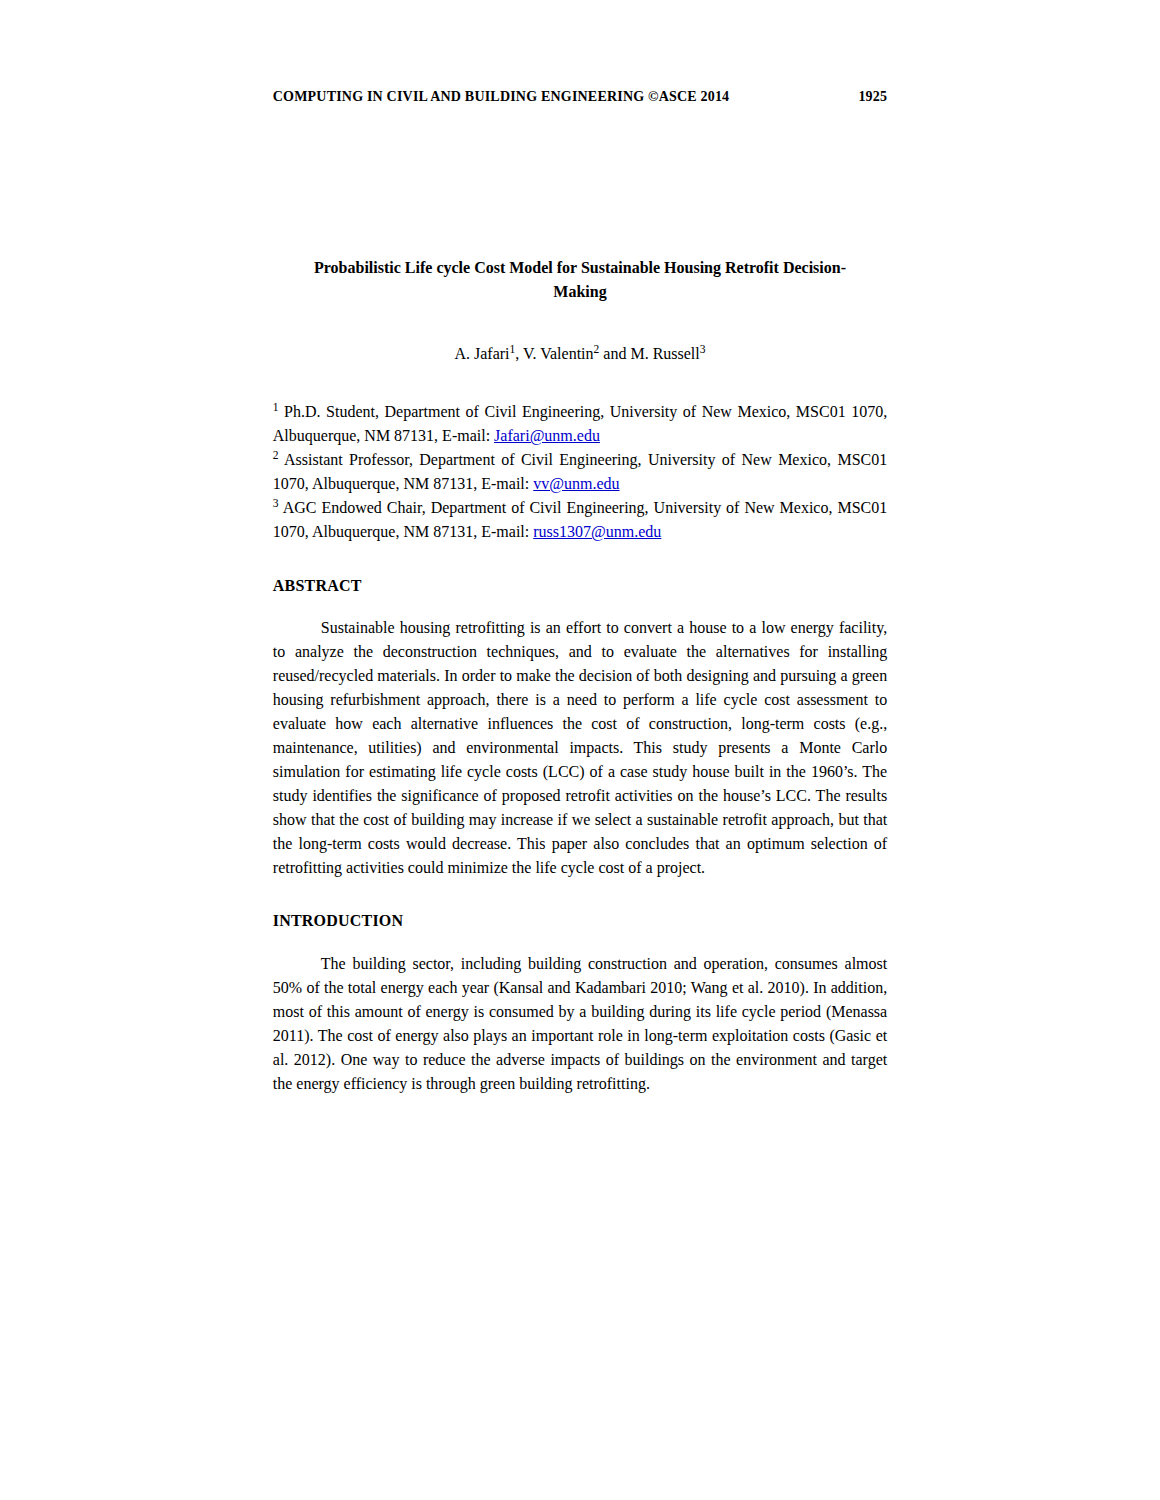Computing in Civil and Building Engineering ©ASCE 2014 1925
Probabilistic Life cycle Cost Model for Sustainable Housing Retrofit Decision-Making
A. Jafari1, V. Valentin2 and M. Russell3
1 Ph.D. Student, Department of Civil Engineering, University of New Mexico, MSC01 1070, Albuquerque, NM 87131, E-mail: Jafari@unm.edu
2 Assistant Professor, Department of Civil Engineering, University of New Mexico, MSC01 1070, Albuquerque, NM 87131, E-mail: vv@unm.edu
3 AGC Endowed Chair, Department of Civil Engineering, University of New Mexico, MSC01 1070, Albuquerque, NM 87131, E-mail: russ1307@unm.edu
ABSTRACT
Sustainable housing retrofitting is an effort to convert a house to a low energy facility, to analyze the deconstruction techniques, and to evaluate the alternatives for installing reused/recycled materials. In order to make the decision of both designing and pursuing a green housing refurbishment approach, there is a need to perform a life cycle cost assessment to evaluate how each alternative influences the cost of construction, long-term costs (e.g., maintenance, utilities) and environmental impacts. This study presents a Monte Carlo simulation for estimating life cycle costs (LCC) of a case study house built in the 1960’s. The study identifies the significance of proposed retrofit activities on the house’s LCC. The results show that the cost of building may increase if we select a sustainable retrofit approach, but that the long-term costs would decrease. This paper also concludes that an optimum selection of retrofitting activities could minimize the life cycle cost of a project.
INTRODUCTION
The building sector, including building construction and operation, consumes almost 50% of the total energy each year (Kansal and Kadambari 2010; Wang et al. 2010). In addition, most of this amount of energy is consumed by a building during its life cycle period (Menassa 2011). The cost of energy also plays an important role in long-term exploitation costs (Gasic et al. 2012). One way to reduce the adverse impacts of buildings on the environment and target the energy efficiency is through green building retrofitting.